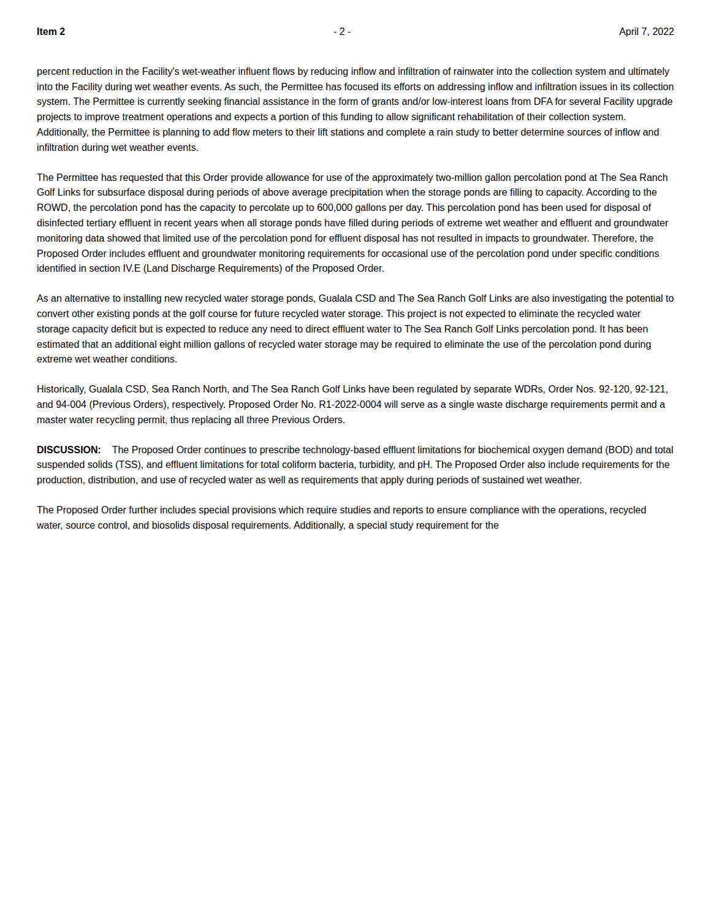Item 2 - 2 - April 7, 2022
percent reduction in the Facility's wet-weather influent flows by reducing inflow and infiltration of rainwater into the collection system and ultimately into the Facility during wet weather events. As such, the Permittee has focused its efforts on addressing inflow and infiltration issues in its collection system. The Permittee is currently seeking financial assistance in the form of grants and/or low-interest loans from DFA for several Facility upgrade projects to improve treatment operations and expects a portion of this funding to allow significant rehabilitation of their collection system. Additionally, the Permittee is planning to add flow meters to their lift stations and complete a rain study to better determine sources of inflow and infiltration during wet weather events.
The Permittee has requested that this Order provide allowance for use of the approximately two-million gallon percolation pond at The Sea Ranch Golf Links for subsurface disposal during periods of above average precipitation when the storage ponds are filling to capacity. According to the ROWD, the percolation pond has the capacity to percolate up to 600,000 gallons per day. This percolation pond has been used for disposal of disinfected tertiary effluent in recent years when all storage ponds have filled during periods of extreme wet weather and effluent and groundwater monitoring data showed that limited use of the percolation pond for effluent disposal has not resulted in impacts to groundwater. Therefore, the Proposed Order includes effluent and groundwater monitoring requirements for occasional use of the percolation pond under specific conditions identified in section IV.E (Land Discharge Requirements) of the Proposed Order.
As an alternative to installing new recycled water storage ponds, Gualala CSD and The Sea Ranch Golf Links are also investigating the potential to convert other existing ponds at the golf course for future recycled water storage. This project is not expected to eliminate the recycled water storage capacity deficit but is expected to reduce any need to direct effluent water to The Sea Ranch Golf Links percolation pond. It has been estimated that an additional eight million gallons of recycled water storage may be required to eliminate the use of the percolation pond during extreme wet weather conditions.
Historically, Gualala CSD, Sea Ranch North, and The Sea Ranch Golf Links have been regulated by separate WDRs, Order Nos. 92-120, 92-121, and 94-004 (Previous Orders), respectively. Proposed Order No. R1-2022-0004 will serve as a single waste discharge requirements permit and a master water recycling permit, thus replacing all three Previous Orders.
DISCUSSION: The Proposed Order continues to prescribe technology-based effluent limitations for biochemical oxygen demand (BOD) and total suspended solids (TSS), and effluent limitations for total coliform bacteria, turbidity, and pH. The Proposed Order also include requirements for the production, distribution, and use of recycled water as well as requirements that apply during periods of sustained wet weather.
The Proposed Order further includes special provisions which require studies and reports to ensure compliance with the operations, recycled water, source control, and biosolids disposal requirements. Additionally, a special study requirement for the